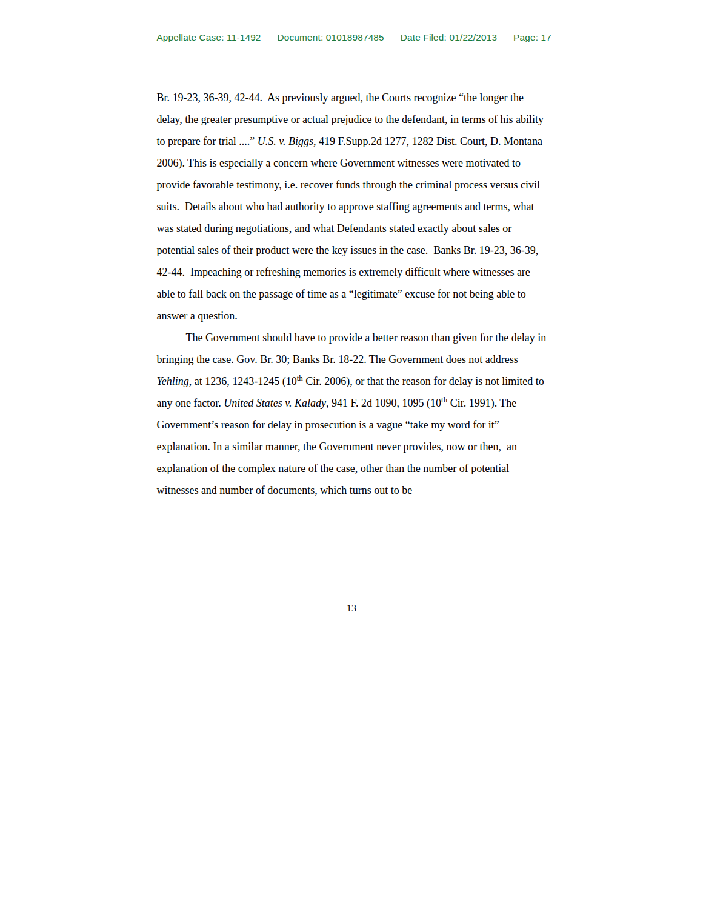Appellate Case: 11-1492 Document: 01018987485 Date Filed: 01/22/2013 Page: 17
Br. 19-23, 36-39, 42-44. As previously argued, the Courts recognize “the longer the delay, the greater presumptive or actual prejudice to the defendant, in terms of his ability to prepare for trial ....” U.S. v. Biggs, 419 F.Supp.2d 1277, 1282 Dist. Court, D. Montana 2006). This is especially a concern where Government witnesses were motivated to provide favorable testimony, i.e. recover funds through the criminal process versus civil suits. Details about who had authority to approve staffing agreements and terms, what was stated during negotiations, and what Defendants stated exactly about sales or potential sales of their product were the key issues in the case. Banks Br. 19-23, 36-39, 42-44. Impeaching or refreshing memories is extremely difficult where witnesses are able to fall back on the passage of time as a “legitimate” excuse for not being able to answer a question.
The Government should have to provide a better reason than given for the delay in bringing the case. Gov. Br. 30; Banks Br. 18-22. The Government does not address Yehling, at 1236, 1243-1245 (10th Cir. 2006), or that the reason for delay is not limited to any one factor. United States v. Kalady, 941 F. 2d 1090, 1095 (10th Cir. 1991). The Government’s reason for delay in prosecution is a vague “take my word for it” explanation. In a similar manner, the Government never provides, now or then, an explanation of the complex nature of the case, other than the number of potential witnesses and number of documents, which turns out to be
13